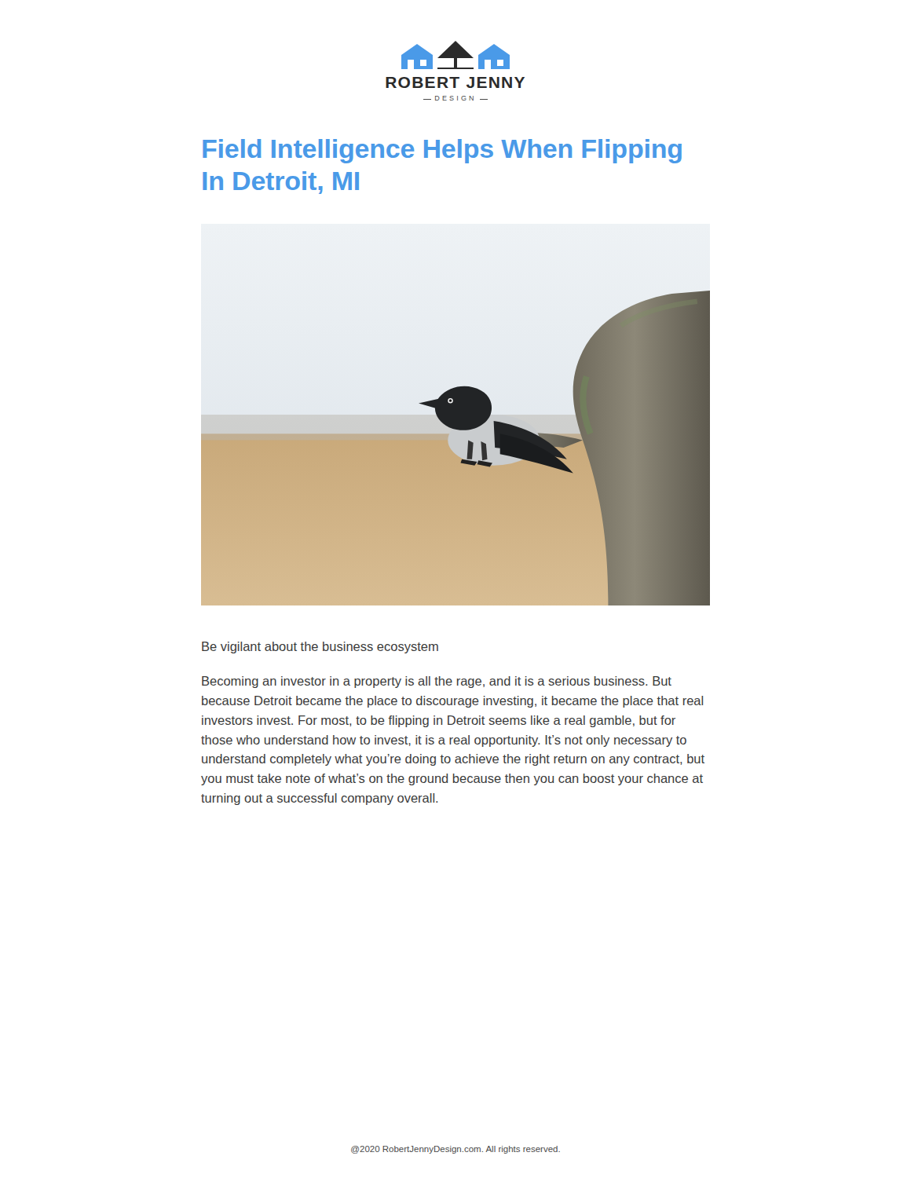ROBERT JENNY
DESIGN
Field Intelligence Helps When Flipping In Detroit, MI
Be vigilant about the business ecosystem
Becoming an investor in a property is all the rage, and it is a serious business. But because Detroit became the place to discourage investing, it became the place that real investors invest. For most, to be flipping in Detroit seems like a real gamble, but for those who understand how to invest, it is a real opportunity. It’s not only necessary to understand completely what you’re doing to achieve the right return on any contract, but you must take note of what’s on the ground because then you can boost your chance at turning out a successful company overall.
@2020 RobertJennyDesign.com. All rights reserved.